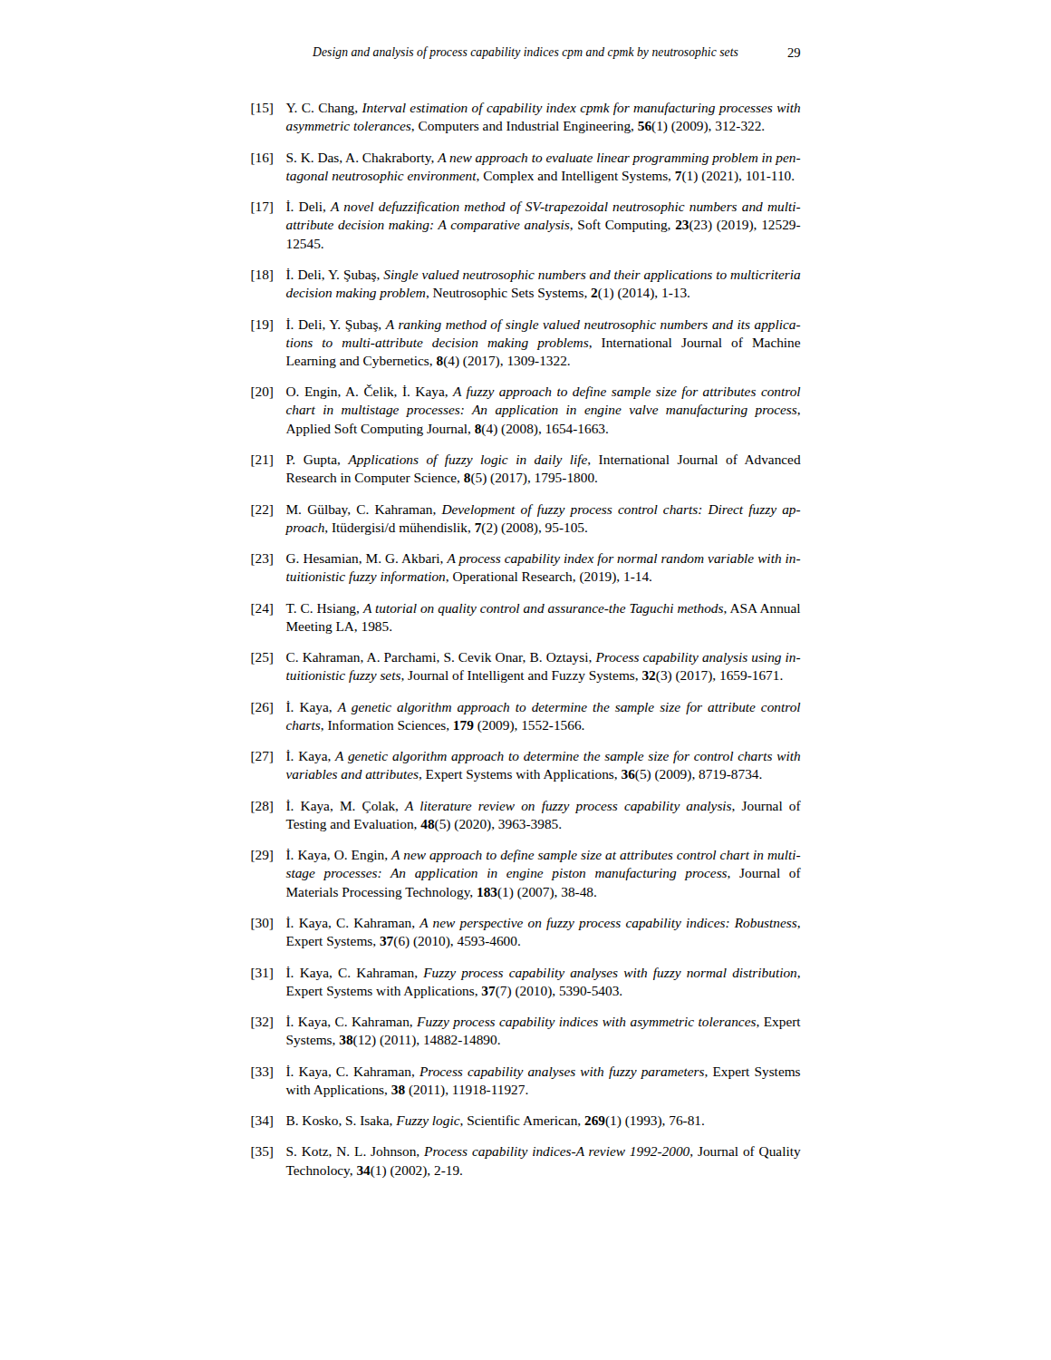Design and analysis of process capability indices cpm and cpmk by neutrosophic sets 29
[15] Y. C. Chang, Interval estimation of capability index cpmk for manufacturing processes with asymmetric tolerances, Computers and Industrial Engineering, 56(1) (2009), 312-322.
[16] S. K. Das, A. Chakraborty, A new approach to evaluate linear programming problem in pentagonal neutrosophic environment, Complex and Intelligent Systems, 7(1) (2021), 101-110.
[17] İ. Deli, A novel defuzzification method of SV-trapezoidal neutrosophic numbers and multi-attribute decision making: A comparative analysis, Soft Computing, 23(23) (2019), 12529-12545.
[18] İ. Deli, Y. Şubaş, Single valued neutrosophic numbers and their applications to multicriteria decision making problem, Neutrosophic Sets Systems, 2(1) (2014), 1-13.
[19] İ. Deli, Y. Şubaş, A ranking method of single valued neutrosophic numbers and its applications to multi-attribute decision making problems, International Journal of Machine Learning and Cybernetics, 8(4) (2017), 1309-1322.
[20] O. Engin, A. Čelik, İ. Kaya, A fuzzy approach to define sample size for attributes control chart in multistage processes: An application in engine valve manufacturing process, Applied Soft Computing Journal, 8(4) (2008), 1654-1663.
[21] P. Gupta, Applications of fuzzy logic in daily life, International Journal of Advanced Research in Computer Science, 8(5) (2017), 1795-1800.
[22] M. Gülbay, C. Kahraman, Development of fuzzy process control charts: Direct fuzzy approach, Itüdergisi/d mühendislik, 7(2) (2008), 95-105.
[23] G. Hesamian, M. G. Akbari, A process capability index for normal random variable with intuitionistic fuzzy information, Operational Research, (2019), 1-14.
[24] T. C. Hsiang, A tutorial on quality control and assurance-the Taguchi methods, ASA Annual Meeting LA, 1985.
[25] C. Kahraman, A. Parchami, S. Cevik Onar, B. Oztaysi, Process capability analysis using intuitionistic fuzzy sets, Journal of Intelligent and Fuzzy Systems, 32(3) (2017), 1659-1671.
[26] İ. Kaya, A genetic algorithm approach to determine the sample size for attribute control charts, Information Sciences, 179 (2009), 1552-1566.
[27] İ. Kaya, A genetic algorithm approach to determine the sample size for control charts with variables and attributes, Expert Systems with Applications, 36(5) (2009), 8719-8734.
[28] İ. Kaya, M. Çolak, A literature review on fuzzy process capability analysis, Journal of Testing and Evaluation, 48(5) (2020), 3963-3985.
[29] İ. Kaya, O. Engin, A new approach to define sample size at attributes control chart in multistage processes: An application in engine piston manufacturing process, Journal of Materials Processing Technology, 183(1) (2007), 38-48.
[30] İ. Kaya, C. Kahraman, A new perspective on fuzzy process capability indices: Robustness, Expert Systems, 37(6) (2010), 4593-4600.
[31] İ. Kaya, C. Kahraman, Fuzzy process capability analyses with fuzzy normal distribution, Expert Systems with Applications, 37(7) (2010), 5390-5403.
[32] İ. Kaya, C. Kahraman, Fuzzy process capability indices with asymmetric tolerances, Expert Systems, 38(12) (2011), 14882-14890.
[33] İ. Kaya, C. Kahraman, Process capability analyses with fuzzy parameters, Expert Systems with Applications, 38 (2011), 11918-11927.
[34] B. Kosko, S. Isaka, Fuzzy logic, Scientific American, 269(1) (1993), 76-81.
[35] S. Kotz, N. L. Johnson, Process capability indices-A review 1992-2000, Journal of Quality Technolocy, 34(1) (2002), 2-19.